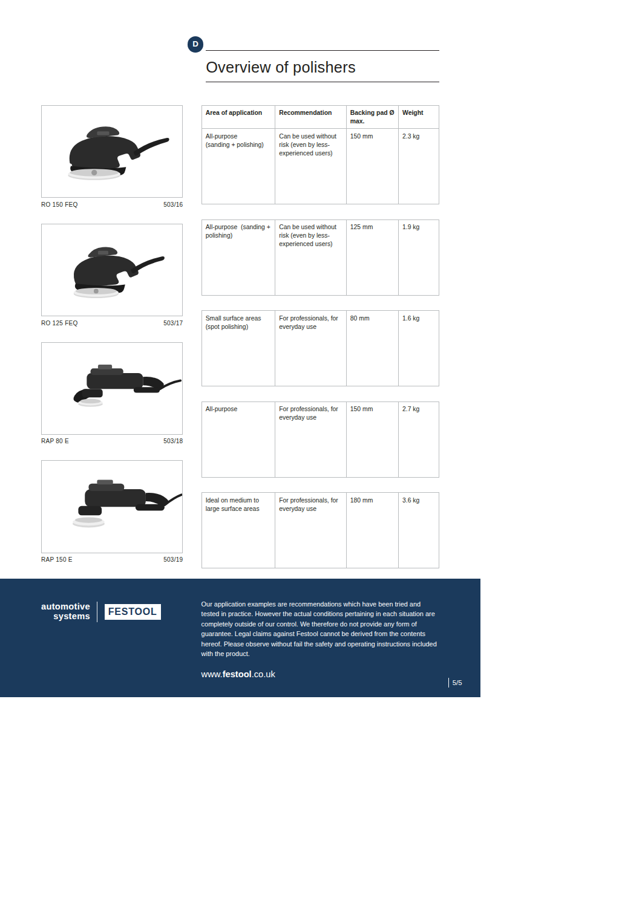D
Overview of polishers
RO 150 FEQ 503/16
RO 125 FEQ 503/17
RAP 80 E 503/18
RAP 150 E 503/19
POLLUX 180 E 503/20
| Area of application | Recommendation | Backing pad Ø max. | Weight |
| --- | --- | --- | --- |
| All-purpose (sanding + polishing) | Can be used without risk (even by less-experienced users) | 150 mm | 2.3 kg |
| All-purpose (sanding + polishing) | Can be used without risk (even by less-experienced users) | 125 mm | 1.9 kg |
| Small surface areas (spot polishing) | For professionals, for everyday use | 80 mm | 1.6 kg |
| All-purpose | For professionals, for everyday use | 150 mm | 2.7 kg |
| Ideal on medium to large surface areas | For professionals, for everyday use | 180 mm | 3.6 kg |
automotive
systems
FESTOOL
Our application examples are recommendations which have been tried and tested in practice. However the actual conditions pertaining in each situation are completely outside of our control. We therefore do not provide any form of guarantee. Legal claims against Festool cannot be derived from the contents hereof. Please observe without fail the safety and operating instructions included with the product.
www.festool.co.uk
5/5